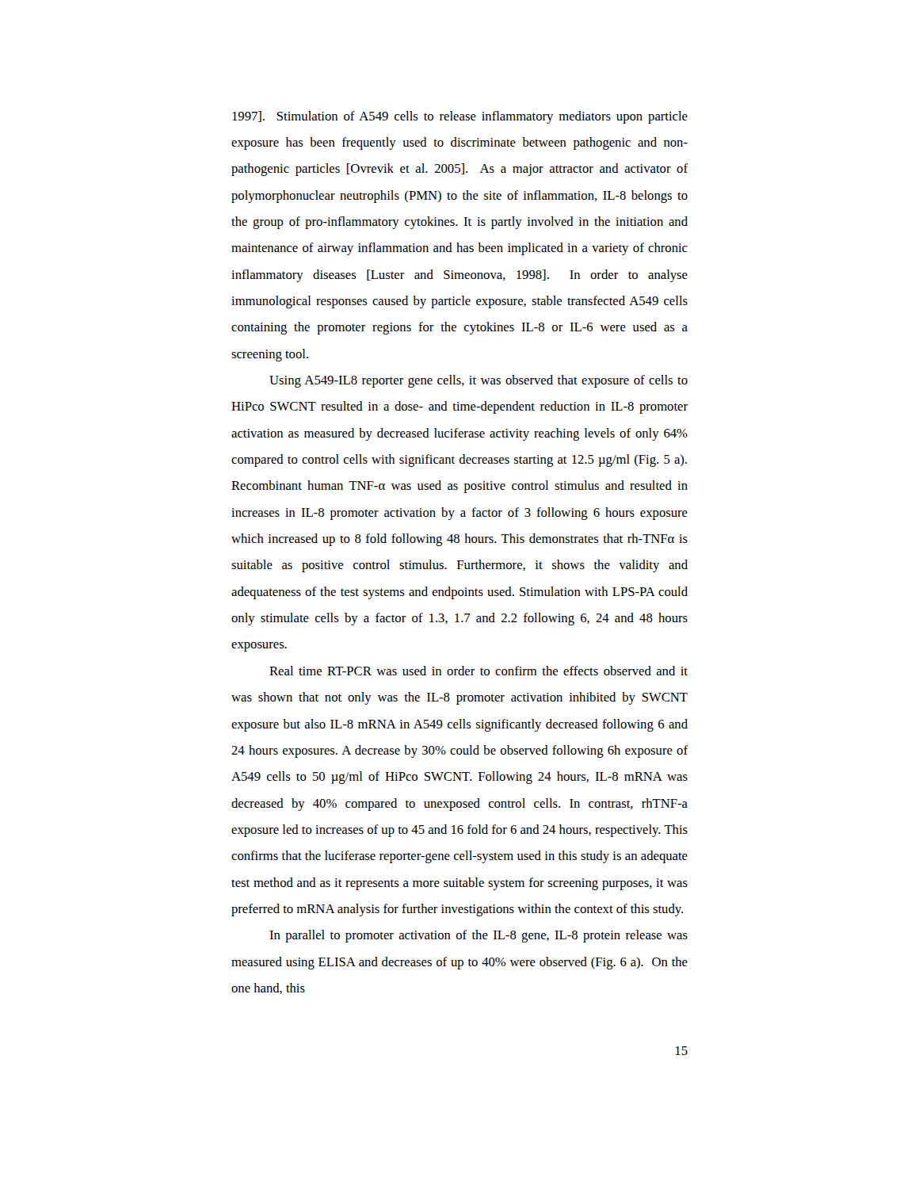1997]. Stimulation of A549 cells to release inflammatory mediators upon particle exposure has been frequently used to discriminate between pathogenic and non-pathogenic particles [Ovrevik et al. 2005]. As a major attractor and activator of polymorphonuclear neutrophils (PMN) to the site of inflammation, IL-8 belongs to the group of pro-inflammatory cytokines. It is partly involved in the initiation and maintenance of airway inflammation and has been implicated in a variety of chronic inflammatory diseases [Luster and Simeonova, 1998]. In order to analyse immunological responses caused by particle exposure, stable transfected A549 cells containing the promoter regions for the cytokines IL-8 or IL-6 were used as a screening tool.
Using A549-IL8 reporter gene cells, it was observed that exposure of cells to HiPco SWCNT resulted in a dose- and time-dependent reduction in IL-8 promoter activation as measured by decreased luciferase activity reaching levels of only 64% compared to control cells with significant decreases starting at 12.5 µg/ml (Fig. 5 a). Recombinant human TNF-α was used as positive control stimulus and resulted in increases in IL-8 promoter activation by a factor of 3 following 6 hours exposure which increased up to 8 fold following 48 hours. This demonstrates that rh-TNFα is suitable as positive control stimulus. Furthermore, it shows the validity and adequateness of the test systems and endpoints used. Stimulation with LPS-PA could only stimulate cells by a factor of 1.3, 1.7 and 2.2 following 6, 24 and 48 hours exposures.
Real time RT-PCR was used in order to confirm the effects observed and it was shown that not only was the IL-8 promoter activation inhibited by SWCNT exposure but also IL-8 mRNA in A549 cells significantly decreased following 6 and 24 hours exposures. A decrease by 30% could be observed following 6h exposure of A549 cells to 50 µg/ml of HiPco SWCNT. Following 24 hours, IL-8 mRNA was decreased by 40% compared to unexposed control cells. In contrast, rhTNF-a exposure led to increases of up to 45 and 16 fold for 6 and 24 hours, respectively. This confirms that the luciferase reporter-gene cell-system used in this study is an adequate test method and as it represents a more suitable system for screening purposes, it was preferred to mRNA analysis for further investigations within the context of this study.
In parallel to promoter activation of the IL-8 gene, IL-8 protein release was measured using ELISA and decreases of up to 40% were observed (Fig. 6 a). On the one hand, this
15